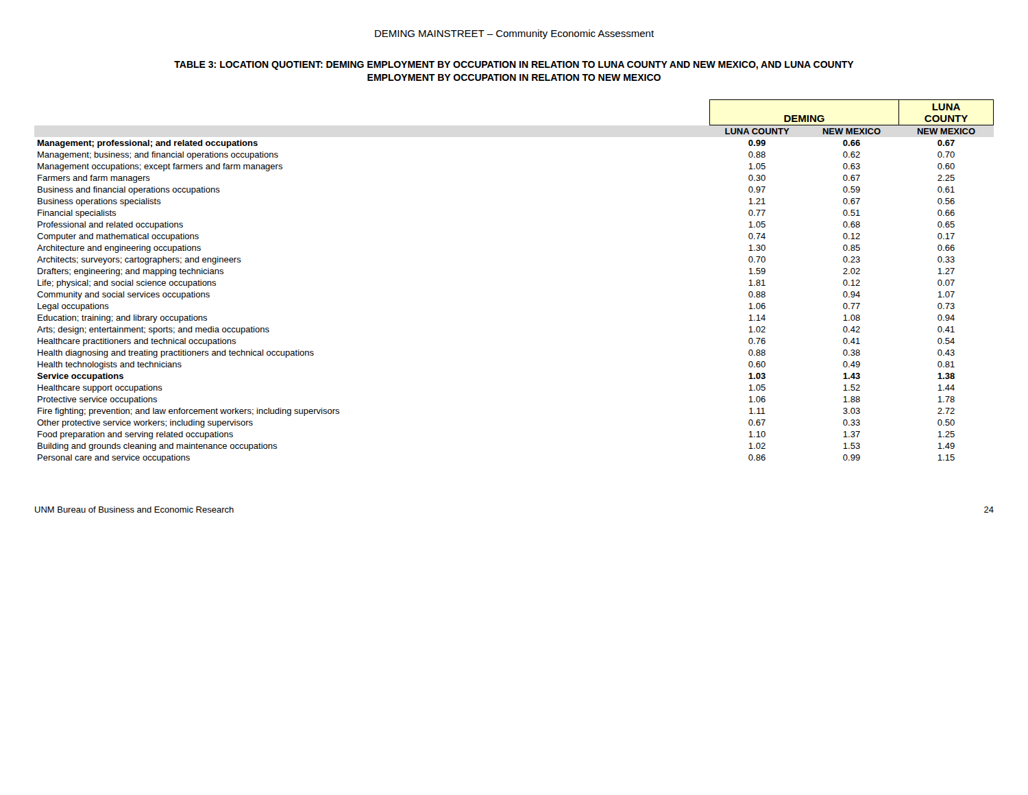DEMING MAINSTREET – Community Economic Assessment
TABLE 3: LOCATION QUOTIENT: DEMING EMPLOYMENT BY OCCUPATION IN RELATION TO LUNA COUNTY AND NEW MEXICO, AND LUNA COUNTY EMPLOYMENT BY OCCUPATION IN RELATION TO NEW MEXICO
| | DEMING | LUNA COUNTY |
| | LUNA COUNTY | NEW MEXICO | NEW MEXICO |
| Management; professional; and related occupations | 0.99 | 0.66 | 0.67 |
| Management; business; and financial operations occupations | 0.88 | 0.62 | 0.70 |
| Management occupations; except farmers and farm managers | 1.05 | 0.63 | 0.60 |
| Farmers and farm managers | 0.30 | 0.67 | 2.25 |
| Business and financial operations occupations | 0.97 | 0.59 | 0.61 |
| Business operations specialists | 1.21 | 0.67 | 0.56 |
| Financial specialists | 0.77 | 0.51 | 0.66 |
| Professional and related occupations | 1.05 | 0.68 | 0.65 |
| Computer and mathematical occupations | 0.74 | 0.12 | 0.17 |
| Architecture and engineering occupations | 1.30 | 0.85 | 0.66 |
| Architects; surveyors; cartographers; and engineers | 0.70 | 0.23 | 0.33 |
| Drafters; engineering; and mapping technicians | 1.59 | 2.02 | 1.27 |
| Life; physical; and social science occupations | 1.81 | 0.12 | 0.07 |
| Community and social services occupations | 0.88 | 0.94 | 1.07 |
| Legal occupations | 1.06 | 0.77 | 0.73 |
| Education; training; and library occupations | 1.14 | 1.08 | 0.94 |
| Arts; design; entertainment; sports; and media occupations | 1.02 | 0.42 | 0.41 |
| Healthcare practitioners and technical occupations | 0.76 | 0.41 | 0.54 |
| Health diagnosing and treating practitioners and technical occupations | 0.88 | 0.38 | 0.43 |
| Health technologists and technicians | 0.60 | 0.49 | 0.81 |
| Service occupations | 1.03 | 1.43 | 1.38 |
| Healthcare support occupations | 1.05 | 1.52 | 1.44 |
| Protective service occupations | 1.06 | 1.88 | 1.78 |
| Fire fighting; prevention; and law enforcement workers; including supervisors | 1.11 | 3.03 | 2.72 |
| Other protective service workers; including supervisors | 0.67 | 0.33 | 0.50 |
| Food preparation and serving related occupations | 1.10 | 1.37 | 1.25 |
| Building and grounds cleaning and maintenance occupations | 1.02 | 1.53 | 1.49 |
| Personal care and service occupations | 0.86 | 0.99 | 1.15 |
UNM Bureau of Business and Economic Research
24